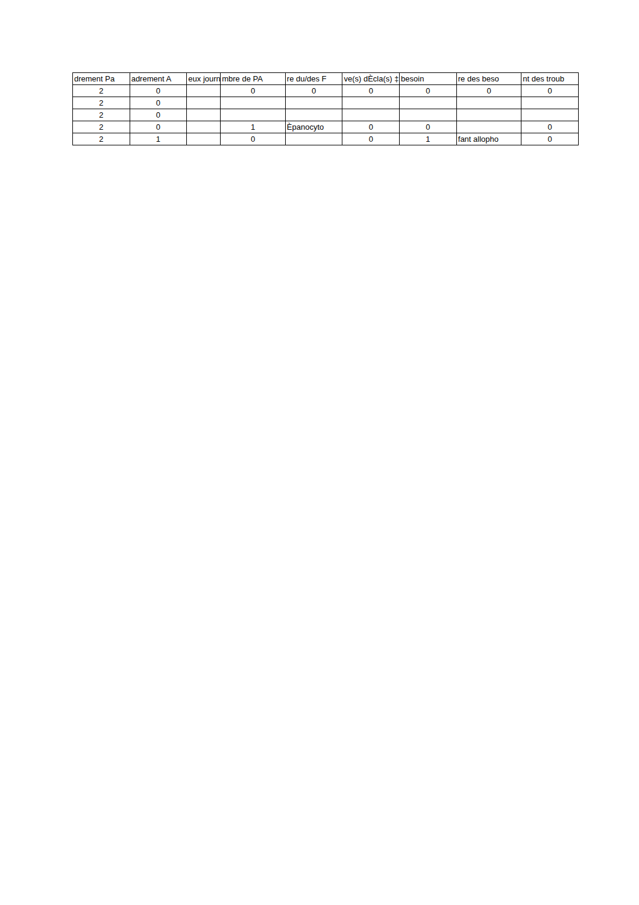| drement Pa | adrement A | eux journ | mbre de PA | re du/des F | ve(s) dÈcla(s) ‡ | besoin | re des beso | nt des troub |
| --- | --- | --- | --- | --- | --- | --- | --- | --- |
| 2 | 0 | | 0 | 0 | 0 | 0 | 0 | 0 |
| 2 | 0 | | | | | | | |
| 2 | 0 | | | | | | | |
| 2 | 0 | | 1 | Èpanocyto | 0 | 0 | | 0 |
| 2 | 1 | | 0 | | 0 | 1 | fant allopho | 0 |